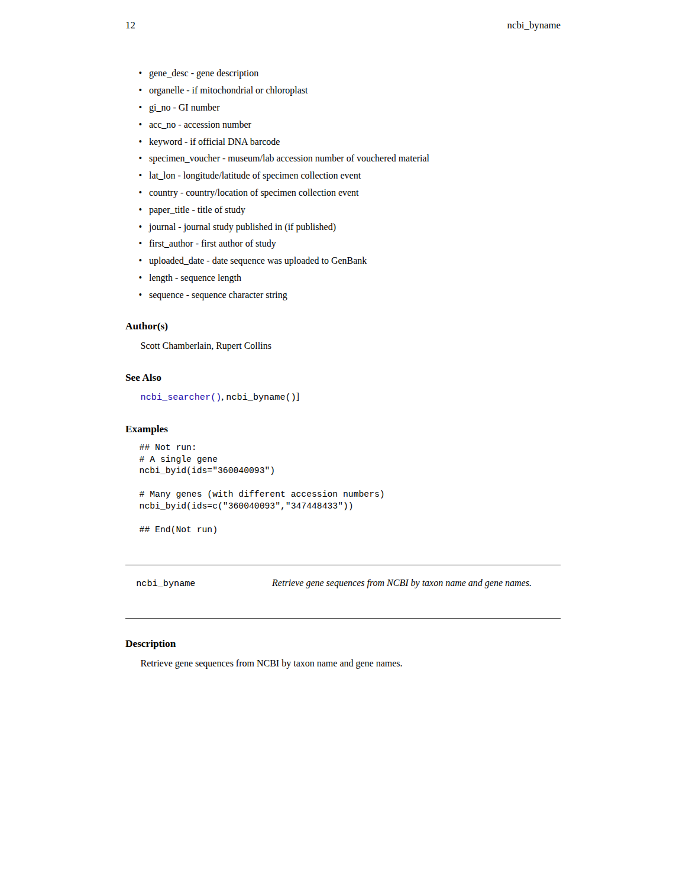12 ncbi_byname
gene_desc - gene description
organelle - if mitochondrial or chloroplast
gi_no - GI number
acc_no - accession number
keyword - if official DNA barcode
specimen_voucher - museum/lab accession number of vouchered material
lat_lon - longitude/latitude of specimen collection event
country - country/location of specimen collection event
paper_title - title of study
journal - journal study published in (if published)
first_author - first author of study
uploaded_date - date sequence was uploaded to GenBank
length - sequence length
sequence - sequence character string
Author(s)
Scott Chamberlain, Rupert Collins
See Also
ncbi_searcher(), ncbi_byname()]
Examples
## Not run: 
# A single gene
ncbi_byid(ids="360040093")

# Many genes (with different accession numbers)
ncbi_byid(ids=c("360040093","347448433"))

## End(Not run)
ncbi_byname Retrieve gene sequences from NCBI by taxon name and gene names.
Description
Retrieve gene sequences from NCBI by taxon name and gene names.